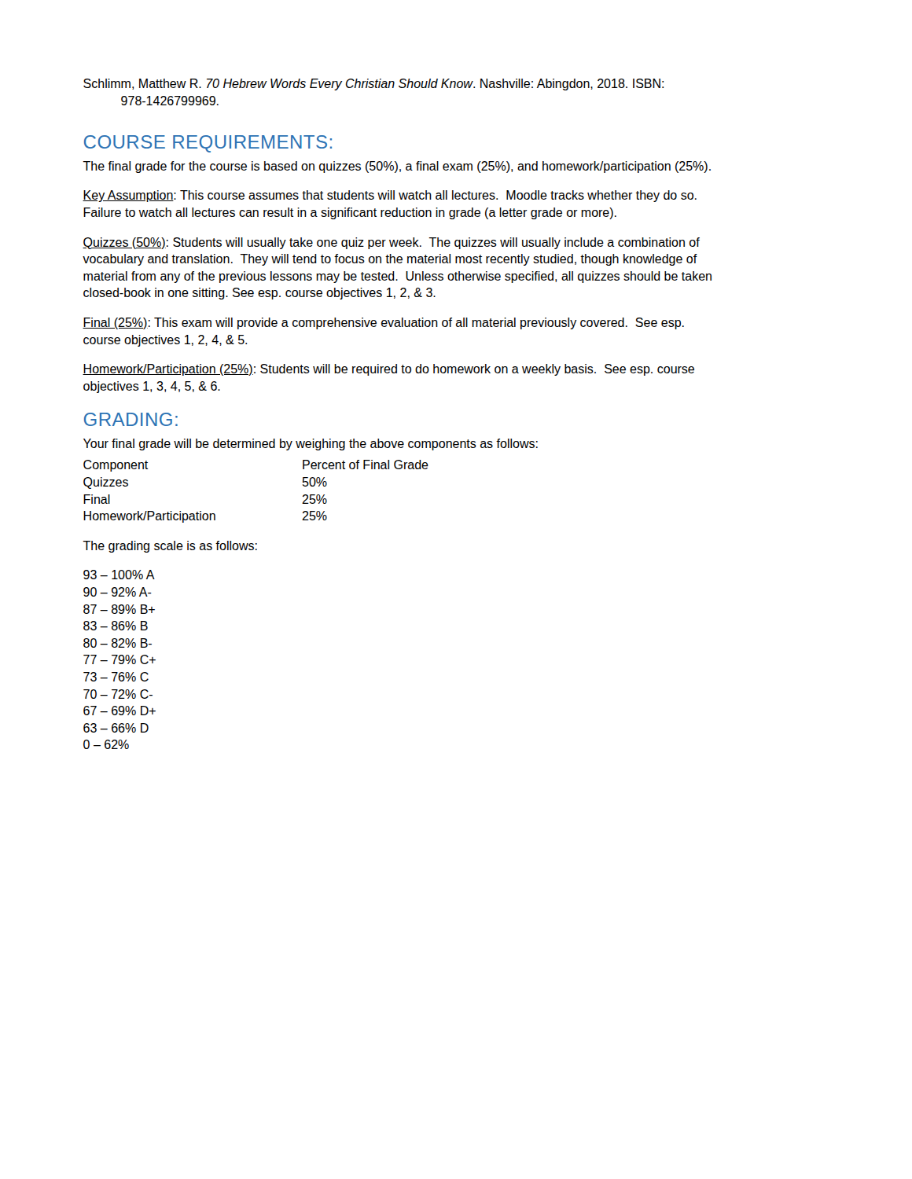Schlimm, Matthew R. 70 Hebrew Words Every Christian Should Know. Nashville: Abingdon, 2018. ISBN: 978-1426799969.
COURSE REQUIREMENTS:
The final grade for the course is based on quizzes (50%), a final exam (25%), and homework/participation (25%).
Key Assumption: This course assumes that students will watch all lectures. Moodle tracks whether they do so. Failure to watch all lectures can result in a significant reduction in grade (a letter grade or more).
Quizzes (50%): Students will usually take one quiz per week. The quizzes will usually include a combination of vocabulary and translation. They will tend to focus on the material most recently studied, though knowledge of material from any of the previous lessons may be tested. Unless otherwise specified, all quizzes should be taken closed-book in one sitting. See esp. course objectives 1, 2, & 3.
Final (25%): This exam will provide a comprehensive evaluation of all material previously covered. See esp. course objectives 1, 2, 4, & 5.
Homework/Participation (25%): Students will be required to do homework on a weekly basis. See esp. course objectives 1, 3, 4, 5, & 6.
GRADING:
Your final grade will be determined by weighing the above components as follows:
| Component | Percent of Final Grade |
| Quizzes | 50% |
| Final | 25% |
| Homework/Participation | 25% |
The grading scale is as follows:
93 – 100% A
90 – 92% A-
87 – 89% B+
83 – 86% B
80 – 82% B-
77 – 79% C+
73 – 76% C
70 – 72% C-
67 – 69% D+
63 – 66% D
0 – 62%